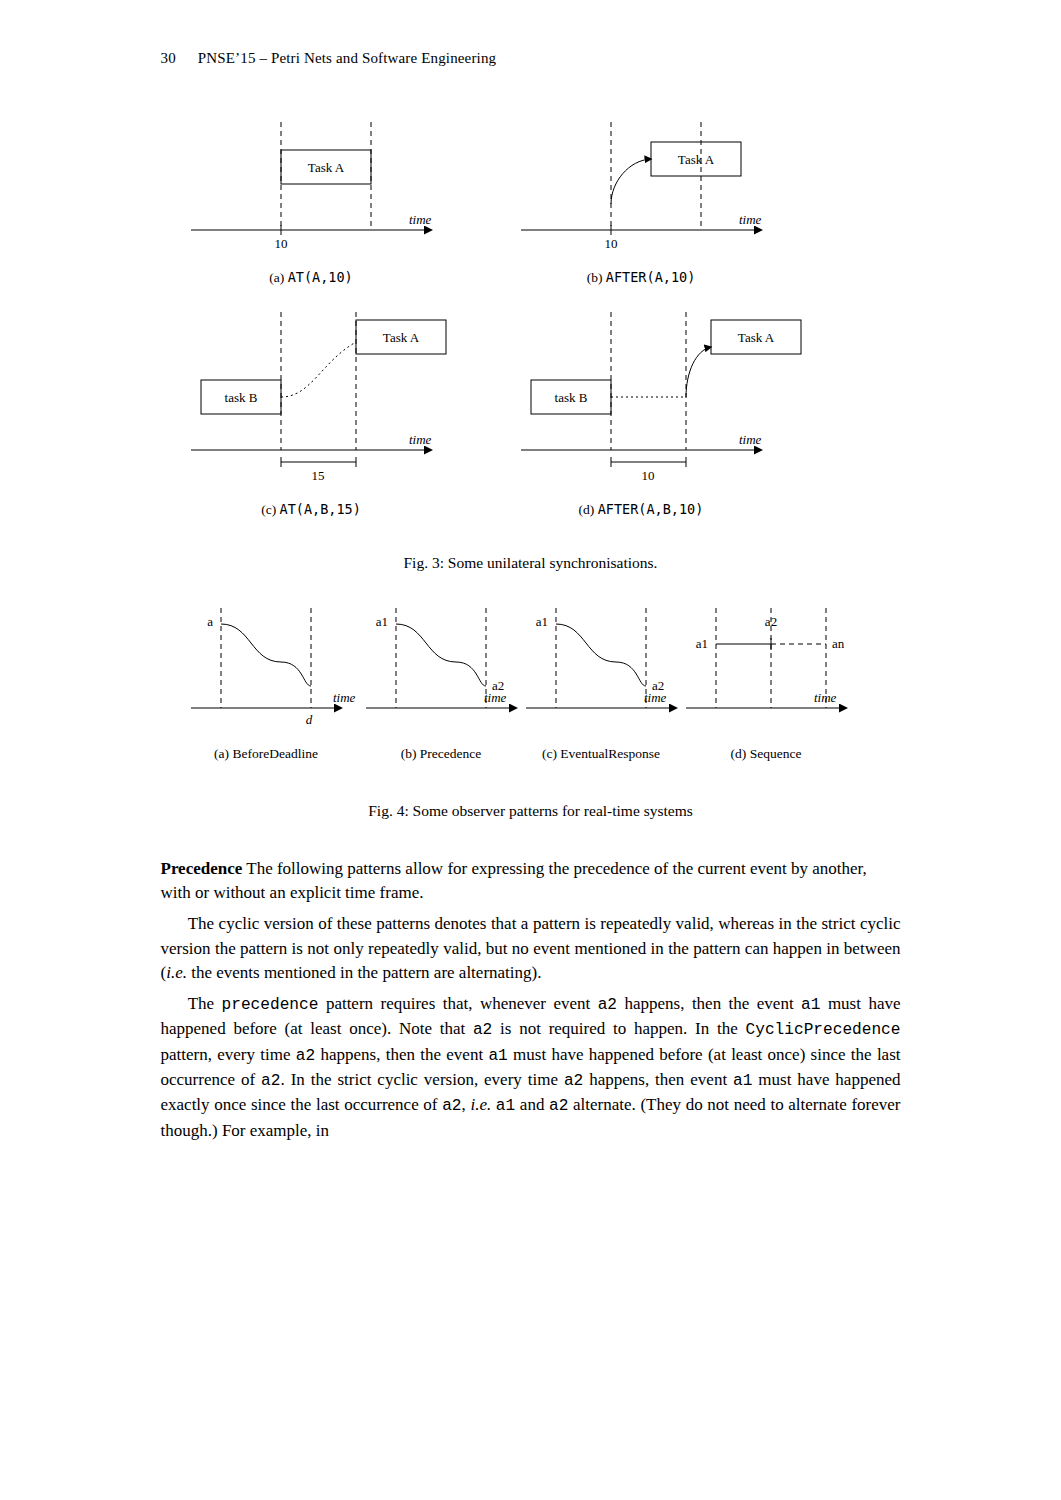30 PNSE’15 – Petri Nets and Software Engineering
Task A time 10 (a) AT(A,10) Task A time 10 (b) AFTER(A,10) task B Task A time 15 (c) AT(A,B,15) task B Task A time 10 (d) AFTER(A,B,10)
Fig. 3: Some unilateral synchronisations.
a d time (a) BeforeDeadline a1 a2 time (b) Precedence a1 a2 time (c) EventualResponse a1 a2 an time (d) Sequence
Fig. 4: Some observer patterns for real-time systems
Precedence
The following patterns allow for expressing the precedence of the current event by another, with or without an explicit time frame.
The cyclic version of these patterns denotes that a pattern is repeatedly valid, whereas in the strict cyclic version the pattern is not only repeatedly valid, but no event mentioned in the pattern can happen in between (i.e. the events mentioned in the pattern are alternating).
The precedence pattern requires that, whenever event a2 happens, then the event a1 must have happened before (at least once). Note that a2 is not required to happen. In the CyclicPrecedence pattern, every time a2 happens, then the event a1 must have happened before (at least once) since the last occurrence of a2. In the strict cyclic version, every time a2 happens, then event a1 must have happened exactly once since the last occurrence of a2, i.e. a1 and a2 alternate. (They do not need to alternate forever though.) For example, in